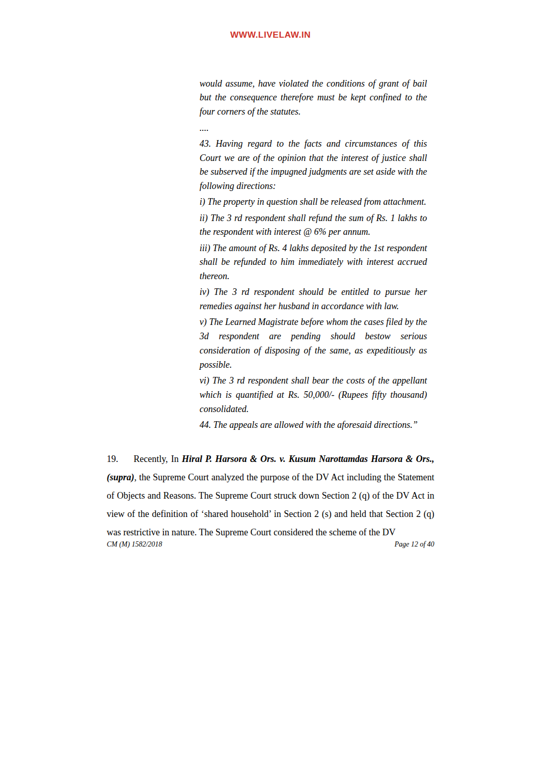WWW.LIVELAW.IN
would assume, have violated the conditions of grant of bail but the consequence therefore must be kept confined to the four corners of the statutes.
....
43. Having regard to the facts and circumstances of this Court we are of the opinion that the interest of justice shall be subserved if the impugned judgments are set aside with the following directions:
i) The property in question shall be released from attachment.
ii) The 3 rd respondent shall refund the sum of Rs. 1 lakhs to the respondent with interest @ 6% per annum.
iii) The amount of Rs. 4 lakhs deposited by the 1st respondent shall be refunded to him immediately with interest accrued thereon.
iv) The 3 rd respondent should be entitled to pursue her remedies against her husband in accordance with law.
v) The Learned Magistrate before whom the cases filed by the 3d respondent are pending should bestow serious consideration of disposing of the same, as expeditiously as possible.
vi) The 3 rd respondent shall bear the costs of the appellant which is quantified at Rs. 50,000/- (Rupees fifty thousand) consolidated.
44. The appeals are allowed with the aforesaid directions.”
19. Recently, In Hiral P. Harsora & Ors. v. Kusum Narottamdas Harsora & Ors., (supra), the Supreme Court analyzed the purpose of the DV Act including the Statement of Objects and Reasons. The Supreme Court struck down Section 2 (q) of the DV Act in view of the definition of ‘shared household’ in Section 2 (s) and held that Section 2 (q) was restrictive in nature. The Supreme Court considered the scheme of the DV
CM (M) 1582/2018 Page 12 of 40